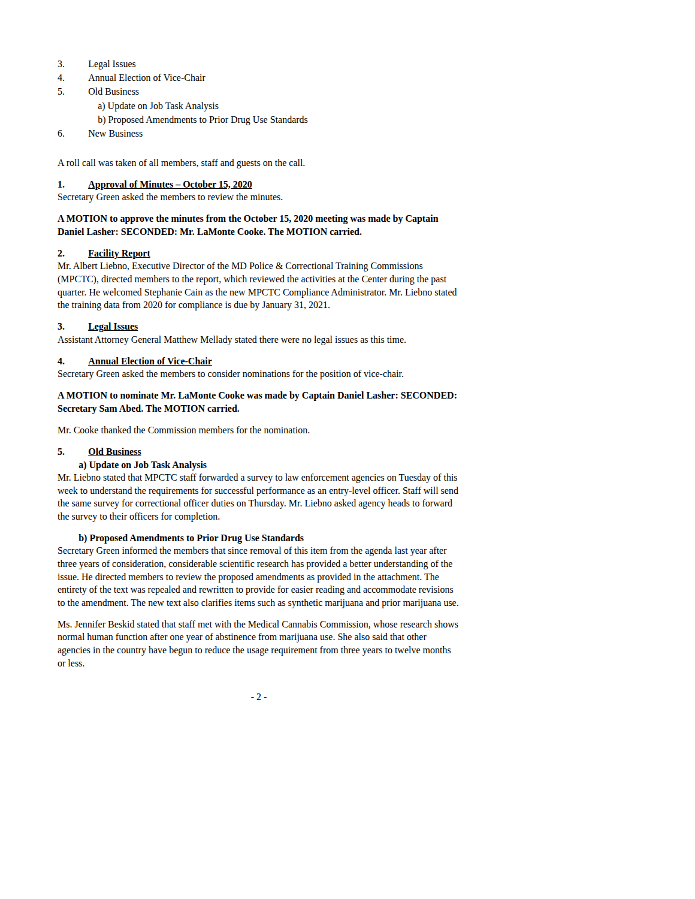3. Legal Issues
4. Annual Election of Vice-Chair
5. Old Business
a) Update on Job Task Analysis
b) Proposed Amendments to Prior Drug Use Standards
6. New Business
A roll call was taken of all members, staff and guests on the call.
1. Approval of Minutes – October 15, 2020
Secretary Green asked the members to review the minutes.
A MOTION to approve the minutes from the October 15, 2020 meeting was made by Captain Daniel Lasher: SECONDED: Mr. LaMonte Cooke. The MOTION carried.
2. Facility Report
Mr. Albert Liebno, Executive Director of the MD Police & Correctional Training Commissions (MPCTC), directed members to the report, which reviewed the activities at the Center during the past quarter. He welcomed Stephanie Cain as the new MPCTC Compliance Administrator. Mr. Liebno stated the training data from 2020 for compliance is due by January 31, 2021.
3. Legal Issues
Assistant Attorney General Matthew Mellady stated there were no legal issues as this time.
4. Annual Election of Vice-Chair
Secretary Green asked the members to consider nominations for the position of vice-chair.
A MOTION to nominate Mr. LaMonte Cooke was made by Captain Daniel Lasher: SECONDED: Secretary Sam Abed. The MOTION carried.
Mr. Cooke thanked the Commission members for the nomination.
5. Old Business
a) Update on Job Task Analysis
Mr. Liebno stated that MPCTC staff forwarded a survey to law enforcement agencies on Tuesday of this week to understand the requirements for successful performance as an entry-level officer. Staff will send the same survey for correctional officer duties on Thursday. Mr. Liebno asked agency heads to forward the survey to their officers for completion.
b) Proposed Amendments to Prior Drug Use Standards
Secretary Green informed the members that since removal of this item from the agenda last year after three years of consideration, considerable scientific research has provided a better understanding of the issue. He directed members to review the proposed amendments as provided in the attachment. The entirety of the text was repealed and rewritten to provide for easier reading and accommodate revisions to the amendment. The new text also clarifies items such as synthetic marijuana and prior marijuana use.
Ms. Jennifer Beskid stated that staff met with the Medical Cannabis Commission, whose research shows normal human function after one year of abstinence from marijuana use. She also said that other agencies in the country have begun to reduce the usage requirement from three years to twelve months or less.
- 2 -